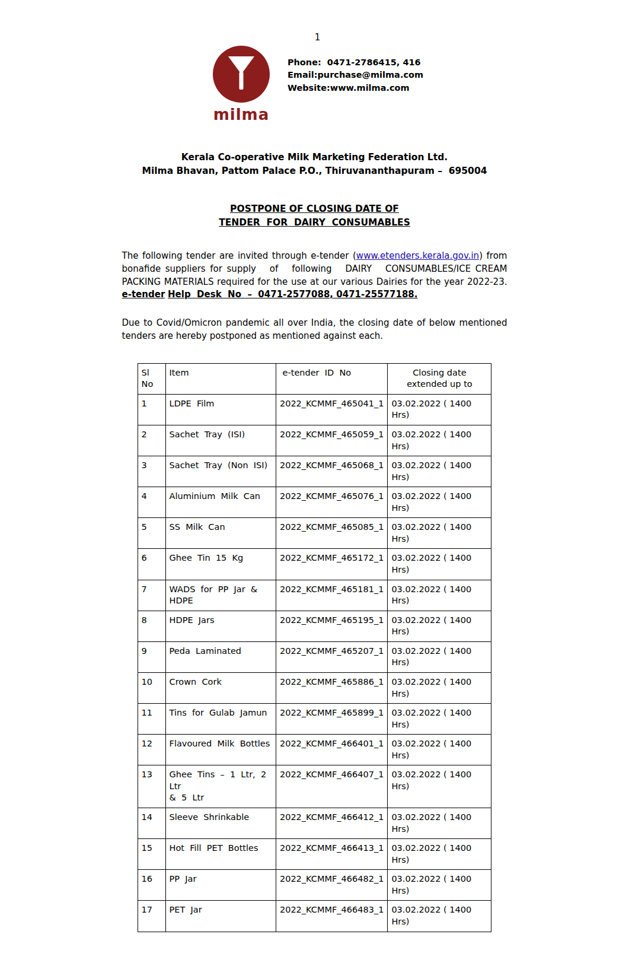1
milma
Phone: 0471-2786415, 416
Email:purchase@milma.com
Website:www.milma.com
Kerala Co-operative Milk Marketing Federation Ltd. Milma Bhavan, Pattom Palace P.O., Thiruvananthapuram – 695004
POSTPONE OF CLOSING DATE OF TENDER FOR DAIRY CONSUMABLES
The following tender are invited through e-tender (www.etenders.kerala.gov.in) from bonafide suppliers for supply of following DAIRY CONSUMABLES/ICE CREAM PACKING MATERIALS required for the use at our various Dairies for the year 2022-23. e-tender Help Desk No – 0471-2577088, 0471-25577188.
Due to Covid/Omicron pandemic all over India, the closing date of below mentioned tenders are hereby postponed as mentioned against each.
| Sl No | Item | e-tender ID No | Closing date extended up to |
| --- | --- | --- | --- |
| 1 | LDPE Film | 2022_KCMMF_465041_1 | 03.02.2022 ( 1400 Hrs) |
| 2 | Sachet Tray (ISI) | 2022_KCMMF_465059_1 | 03.02.2022 ( 1400 Hrs) |
| 3 | Sachet Tray (Non ISI) | 2022_KCMMF_465068_1 | 03.02.2022 ( 1400 Hrs) |
| 4 | Aluminium Milk Can | 2022_KCMMF_465076_1 | 03.02.2022 ( 1400 Hrs) |
| 5 | SS Milk Can | 2022_KCMMF_465085_1 | 03.02.2022 ( 1400 Hrs) |
| 6 | Ghee Tin 15 Kg | 2022_KCMMF_465172_1 | 03.02.2022 ( 1400 Hrs) |
| 7 | WADS for PP Jar & HDPE | 2022_KCMMF_465181_1 | 03.02.2022 ( 1400 Hrs) |
| 8 | HDPE Jars | 2022_KCMMF_465195_1 | 03.02.2022 ( 1400 Hrs) |
| 9 | Peda Laminated | 2022_KCMMF_465207_1 | 03.02.2022 ( 1400 Hrs) |
| 10 | Crown Cork | 2022_KCMMF_465886_1 | 03.02.2022 ( 1400 Hrs) |
| 11 | Tins for Gulab Jamun | 2022_KCMMF_465899_1 | 03.02.2022 ( 1400 Hrs) |
| 12 | Flavoured Milk Bottles | 2022_KCMMF_466401_1 | 03.02.2022 ( 1400 Hrs) |
| 13 | Ghee Tins – 1 Ltr, 2 Ltr & 5 Ltr | 2022_KCMMF_466407_1 | 03.02.2022 ( 1400 Hrs) |
| 14 | Sleeve Shrinkable | 2022_KCMMF_466412_1 | 03.02.2022 ( 1400 Hrs) |
| 15 | Hot Fill PET Bottles | 2022_KCMMF_466413_1 | 03.02.2022 ( 1400 Hrs) |
| 16 | PP Jar | 2022_KCMMF_466482_1 | 03.02.2022 ( 1400 Hrs) |
| 17 | PET Jar | 2022_KCMMF_466483_1 | 03.02.2022 ( 1400 Hrs) |